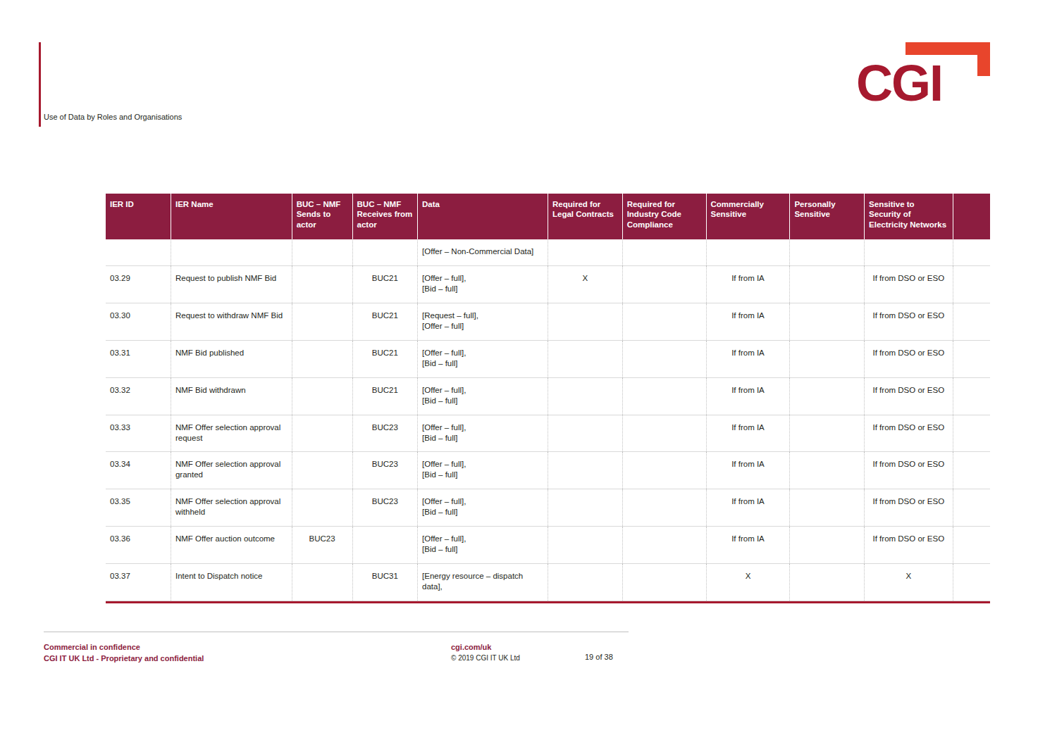Use of Data by Roles and Organisations
CGI
| IER ID | IER Name | BUC – NMF Sends to actor | BUC – NMF Receives from actor | Data | Required for Legal Contracts | Required for Industry Code Compliance | Commercially Sensitive | Personally Sensitive | Sensitive to Security of Electricity Networks | |
| --- | --- | --- | --- | --- | --- | --- | --- | --- | --- | --- |
| | | | | [Offer – Non-Commercial Data] | | | | | | |
| 03.29 | Request to publish NMF Bid | | BUC21 | [Offer – full], [Bid – full] | X | | If from IA | | If from DSO or ESO | |
| 03.30 | Request to withdraw NMF Bid | | BUC21 | [Request – full], [Offer – full] | | | If from IA | | If from DSO or ESO | |
| 03.31 | NMF Bid published | | BUC21 | [Offer – full], [Bid – full] | | | If from IA | | If from DSO or ESO | |
| 03.32 | NMF Bid withdrawn | | BUC21 | [Offer – full], [Bid – full] | | | If from IA | | If from DSO or ESO | |
| 03.33 | NMF Offer selection approval request | | BUC23 | [Offer – full], [Bid – full] | | | If from IA | | If from DSO or ESO | |
| 03.34 | NMF Offer selection approval granted | | BUC23 | [Offer – full], [Bid – full] | | | If from IA | | If from DSO or ESO | |
| 03.35 | NMF Offer selection approval withheld | | BUC23 | [Offer – full], [Bid – full] | | | If from IA | | If from DSO or ESO | |
| 03.36 | NMF Offer auction outcome | BUC23 | | [Offer – full], [Bid – full] | | | If from IA | | If from DSO or ESO | |
| 03.37 | Intent to Dispatch notice | | BUC31 | [Energy resource – dispatch data], | | | X | | X | |
Commercial in confidence
CGI IT UK Ltd - Proprietary and confidential
cgi.com/uk
© 2019 CGI IT UK Ltd
19 of 38